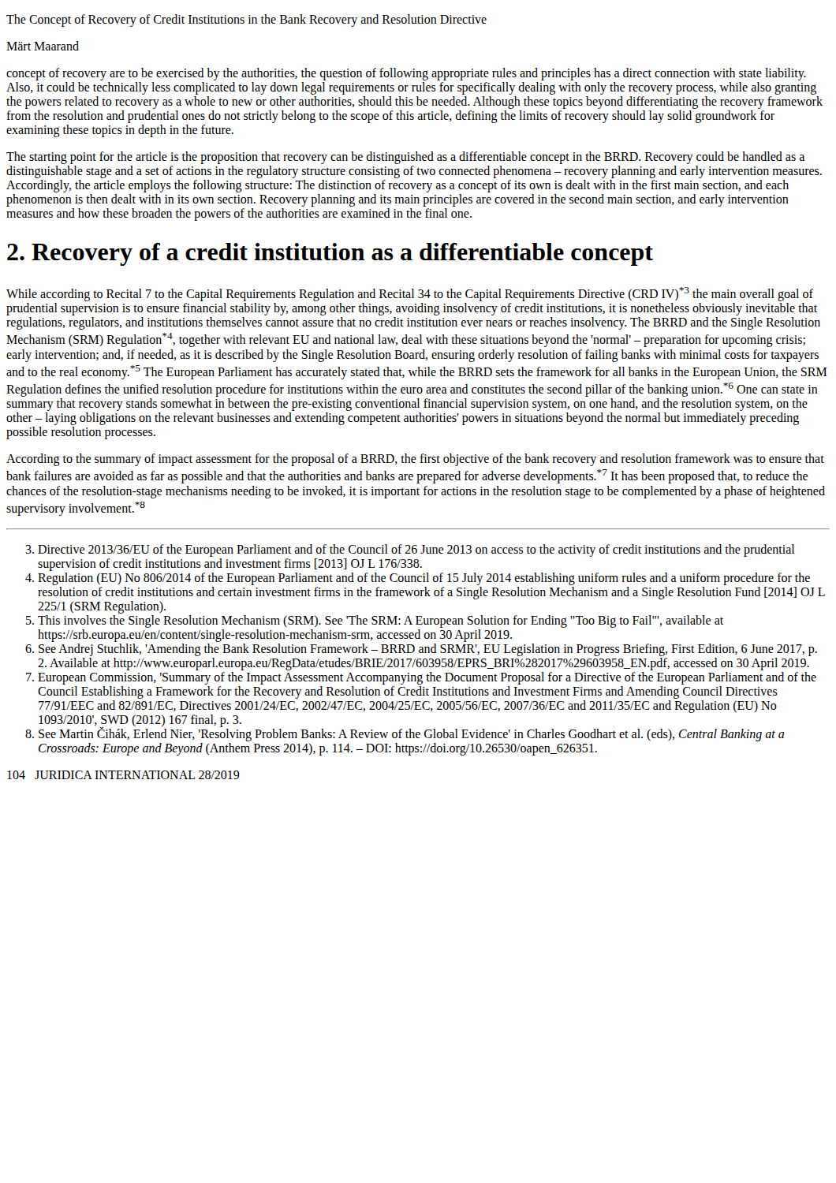The Concept of Recovery of Credit Institutions in the Bank Recovery and Resolution Directive
Märt Maarand
concept of recovery are to be exercised by the authorities, the question of following appropriate rules and principles has a direct connection with state liability. Also, it could be technically less complicated to lay down legal requirements or rules for specifically dealing with only the recovery process, while also granting the powers related to recovery as a whole to new or other authorities, should this be needed. Although these topics beyond differentiating the recovery framework from the resolution and prudential ones do not strictly belong to the scope of this article, defining the limits of recovery should lay solid groundwork for examining these topics in depth in the future.
The starting point for the article is the proposition that recovery can be distinguished as a differentiable concept in the BRRD. Recovery could be handled as a distinguishable stage and a set of actions in the regulatory structure consisting of two connected phenomena – recovery planning and early intervention measures. Accordingly, the article employs the following structure: The distinction of recovery as a concept of its own is dealt with in the first main section, and each phenomenon is then dealt with in its own section. Recovery planning and its main principles are covered in the second main section, and early intervention measures and how these broaden the powers of the authorities are examined in the final one.
2. Recovery of a credit institution as a differentiable concept
While according to Recital 7 to the Capital Requirements Regulation and Recital 34 to the Capital Requirements Directive (CRD IV)*3 the main overall goal of prudential supervision is to ensure financial stability by, among other things, avoiding insolvency of credit institutions, it is nonetheless obviously inevitable that regulations, regulators, and institutions themselves cannot assure that no credit institution ever nears or reaches insolvency. The BRRD and the Single Resolution Mechanism (SRM) Regulation*4, together with relevant EU and national law, deal with these situations beyond the 'normal' – preparation for upcoming crisis; early intervention; and, if needed, as it is described by the Single Resolution Board, ensuring orderly resolution of failing banks with minimal costs for taxpayers and to the real economy.*5 The European Parliament has accurately stated that, while the BRRD sets the framework for all banks in the European Union, the SRM Regulation defines the unified resolution procedure for institutions within the euro area and constitutes the second pillar of the banking union.*6 One can state in summary that recovery stands somewhat in between the pre-existing conventional financial supervision system, on one hand, and the resolution system, on the other – laying obligations on the relevant businesses and extending competent authorities' powers in situations beyond the normal but immediately preceding possible resolution processes.
According to the summary of impact assessment for the proposal of a BRRD, the first objective of the bank recovery and resolution framework was to ensure that bank failures are avoided as far as possible and that the authorities and banks are prepared for adverse developments.*7 It has been proposed that, to reduce the chances of the resolution-stage mechanisms needing to be invoked, it is important for actions in the resolution stage to be complemented by a phase of heightened supervisory involvement.*8
Directive 2013/36/EU of the European Parliament and of the Council of 26 June 2013 on access to the activity of credit institutions and the prudential supervision of credit institutions and investment firms [2013] OJ L 176/338.
Regulation (EU) No 806/2014 of the European Parliament and of the Council of 15 July 2014 establishing uniform rules and a uniform procedure for the resolution of credit institutions and certain investment firms in the framework of a Single Resolution Mechanism and a Single Resolution Fund [2014] OJ L 225/1 (SRM Regulation).
This involves the Single Resolution Mechanism (SRM). See 'The SRM: A European Solution for Ending "Too Big to Fail"', available at https://srb.europa.eu/en/content/single-resolution-mechanism-srm, accessed on 30 April 2019.
See Andrej Stuchlik, 'Amending the Bank Resolution Framework – BRRD and SRMR', EU Legislation in Progress Briefing, First Edition, 6 June 2017, p. 2. Available at http://www.europarl.europa.eu/RegData/etudes/BRIE/2017/603958/EPRS_BRI%282017%29603958_EN.pdf, accessed on 30 April 2019.
European Commission, 'Summary of the Impact Assessment Accompanying the Document Proposal for a Directive of the European Parliament and of the Council Establishing a Framework for the Recovery and Resolution of Credit Institutions and Investment Firms and Amending Council Directives 77/91/EEC and 82/891/EC, Directives 2001/24/EC, 2002/47/EC, 2004/25/EC, 2005/56/EC, 2007/36/EC and 2011/35/EC and Regulation (EU) No 1093/2010', SWD (2012) 167 final, p. 3.
See Martin Čihák, Erlend Nier, 'Resolving Problem Banks: A Review of the Global Evidence' in Charles Goodhart et al. (eds), Central Banking at a Crossroads: Europe and Beyond (Anthem Press 2014), p. 114. – DOI: https://doi.org/10.26530/oapen_626351.
104 JURIDICA INTERNATIONAL 28/2019